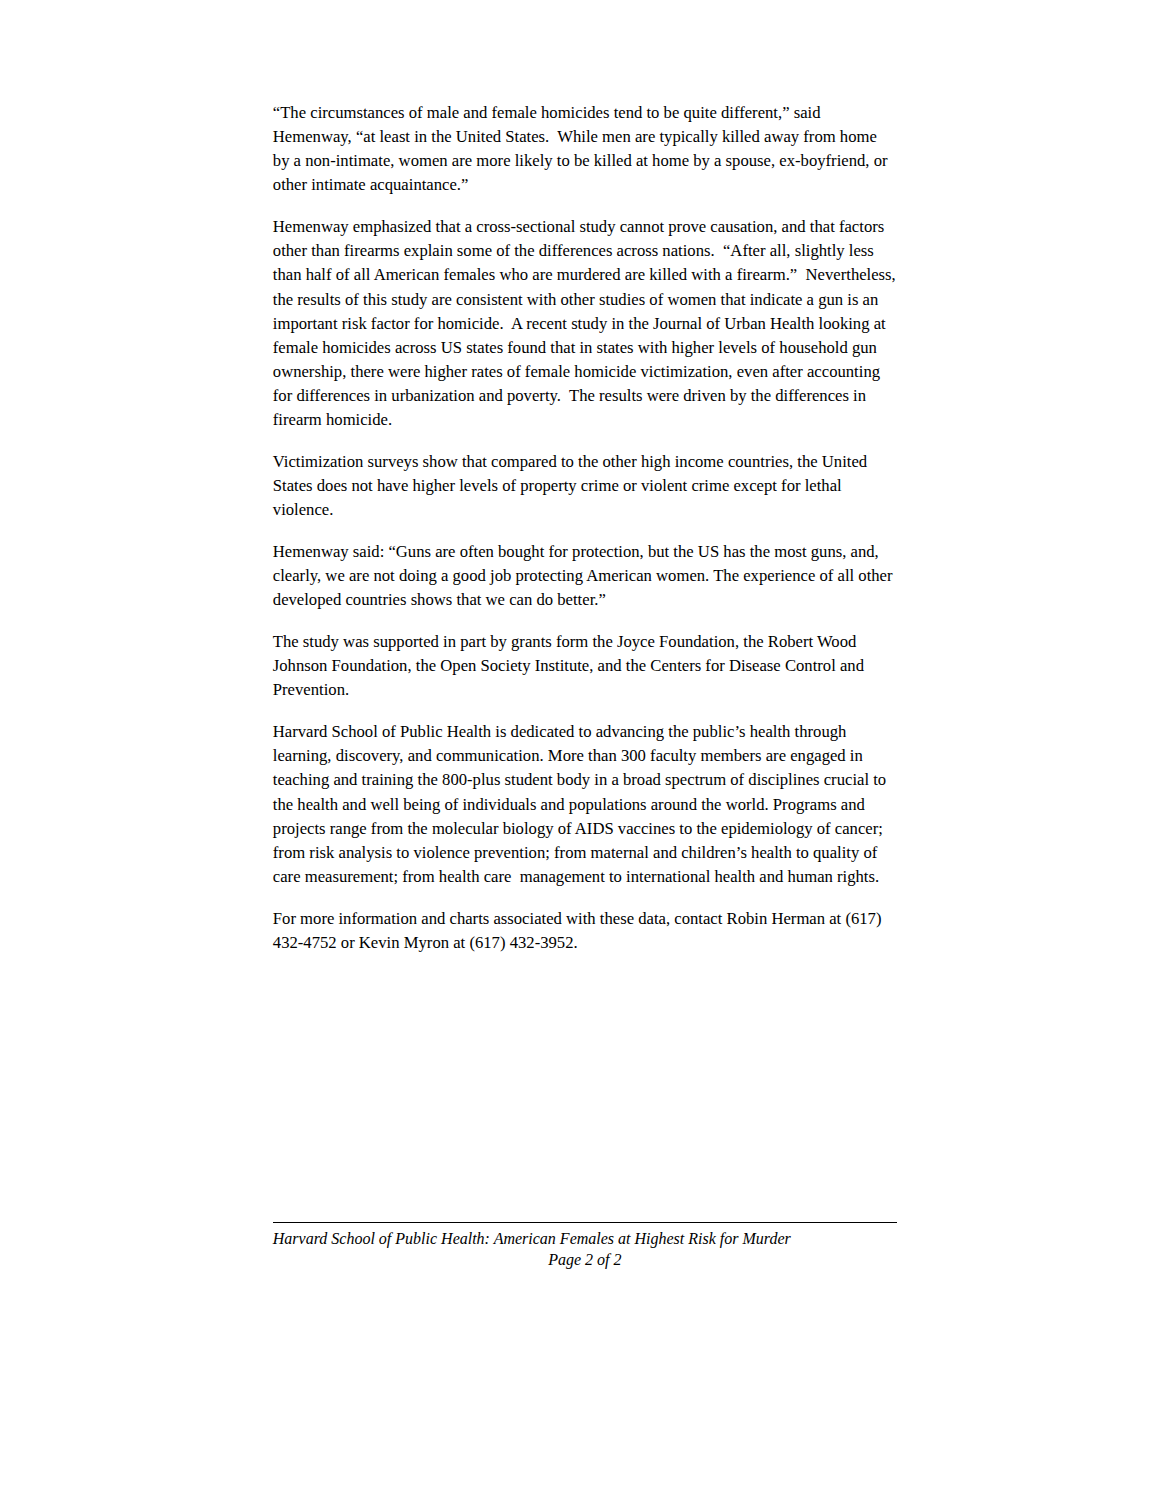“The circumstances of male and female homicides tend to be quite different,” said Hemenway, “at least in the United States. While men are typically killed away from home by a non-intimate, women are more likely to be killed at home by a spouse, ex-boyfriend, or other intimate acquaintance.”
Hemenway emphasized that a cross-sectional study cannot prove causation, and that factors other than firearms explain some of the differences across nations. “After all, slightly less than half of all American females who are murdered are killed with a firearm.” Nevertheless, the results of this study are consistent with other studies of women that indicate a gun is an important risk factor for homicide. A recent study in the Journal of Urban Health looking at female homicides across US states found that in states with higher levels of household gun ownership, there were higher rates of female homicide victimization, even after accounting for differences in urbanization and poverty. The results were driven by the differences in firearm homicide.
Victimization surveys show that compared to the other high income countries, the United States does not have higher levels of property crime or violent crime except for lethal violence.
Hemenway said: “Guns are often bought for protection, but the US has the most guns, and, clearly, we are not doing a good job protecting American women. The experience of all other developed countries shows that we can do better.”
The study was supported in part by grants form the Joyce Foundation, the Robert Wood Johnson Foundation, the Open Society Institute, and the Centers for Disease Control and Prevention.
Harvard School of Public Health is dedicated to advancing the public’s health through learning, discovery, and communication. More than 300 faculty members are engaged in teaching and training the 800-plus student body in a broad spectrum of disciplines crucial to the health and well being of individuals and populations around the world. Programs and projects range from the molecular biology of AIDS vaccines to the epidemiology of cancer; from risk analysis to violence prevention; from maternal and children’s health to quality of care measurement; from health care management to international health and human rights.
For more information and charts associated with these data, contact Robin Herman at (617) 432-4752 or Kevin Myron at (617) 432-3952.
Harvard School of Public Health: American Females at Highest Risk for Murder Page 2 of 2